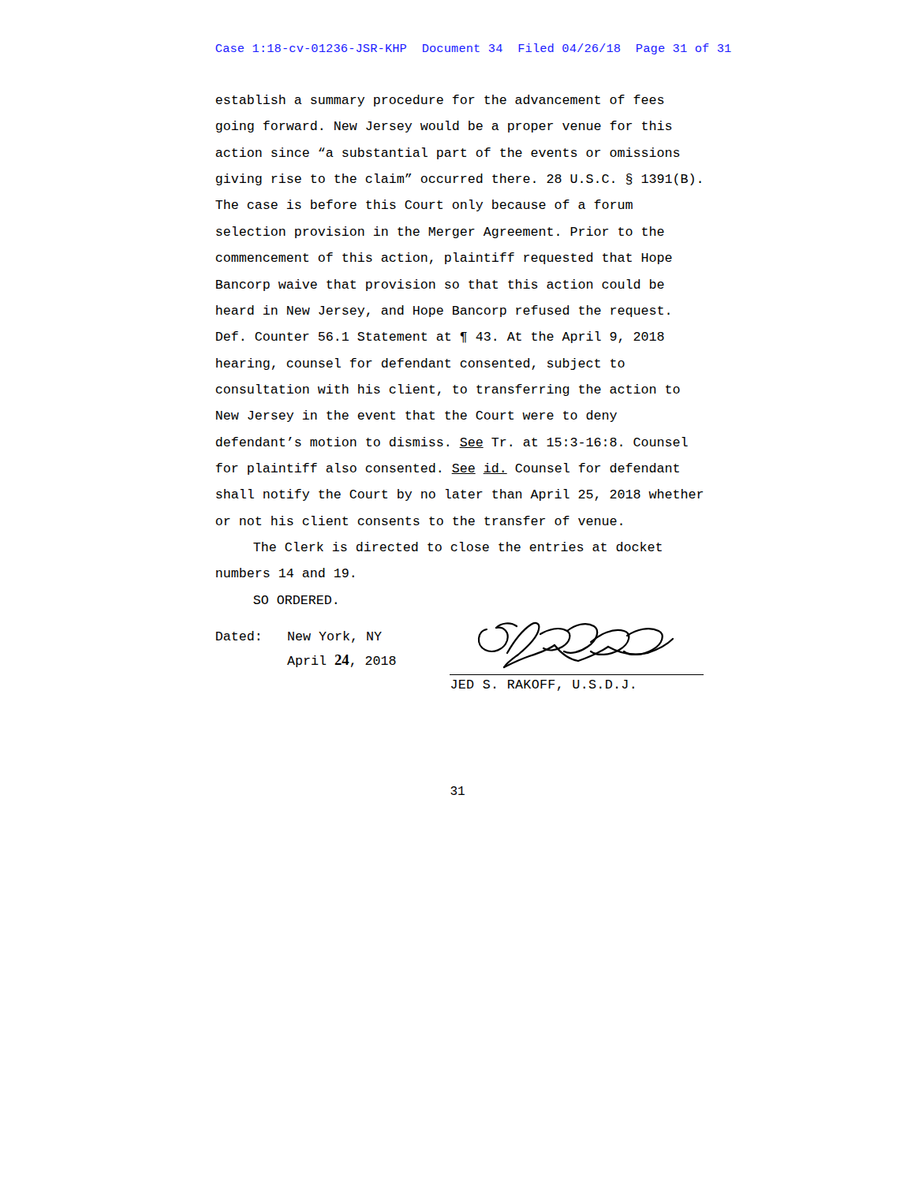Case 1:18-cv-01236-JSR-KHP Document 34 Filed 04/26/18 Page 31 of 31
establish a summary procedure for the advancement of fees going forward. New Jersey would be a proper venue for this action since “a substantial part of the events or omissions giving rise to the claim” occurred there. 28 U.S.C. § 1391(B). The case is before this Court only because of a forum selection provision in the Merger Agreement. Prior to the commencement of this action, plaintiff requested that Hope Bancorp waive that provision so that this action could be heard in New Jersey, and Hope Bancorp refused the request. Def. Counter 56.1 Statement at ¶ 43. At the April 9, 2018 hearing, counsel for defendant consented, subject to consultation with his client, to transferring the action to New Jersey in the event that the Court were to deny defendant’s motion to dismiss. See Tr. at 15:3-16:8. Counsel for plaintiff also consented. See id. Counsel for defendant shall notify the Court by no later than April 25, 2018 whether or not his client consents to the transfer of venue.
The Clerk is directed to close the entries at docket numbers 14 and 19.
SO ORDERED.
Dated: New York, NY
April 24, 2018
JED S. RAKOFF, U.S.D.J.
31